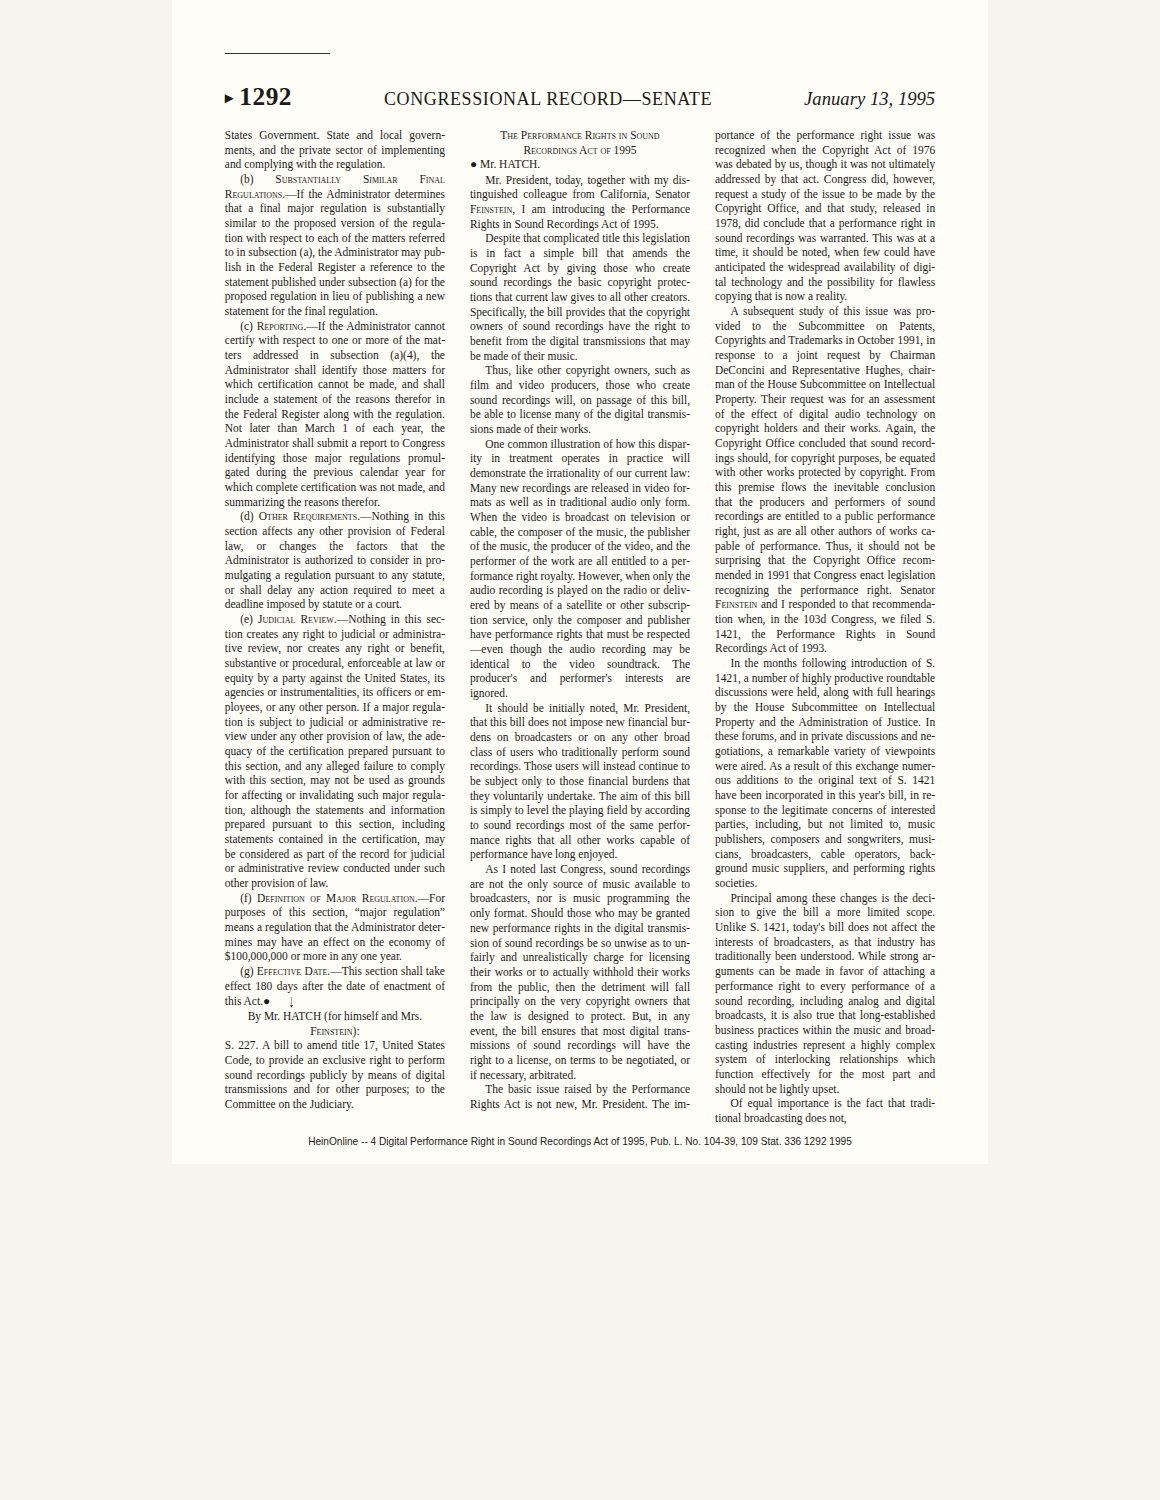▸1292
CONGRESSIONAL RECORD—SENATE
January 13, 1995
States Government. State and local governments, and the private sector of implementing and complying with the regulation.
(b) Substantially Similar Final Regulations.—If the Administrator determines that a final major regulation is substantially similar to the proposed version of the regulation with respect to each of the matters referred to in subsection (a), the Administrator may publish in the Federal Register a reference to the statement published under subsection (a) for the proposed regulation in lieu of publishing a new statement for the final regulation.
(c) Reporting.—If the Administrator cannot certify with respect to one or more of the matters addressed in subsection (a)(4), the Administrator shall identify those matters for which certification cannot be made, and shall include a statement of the reasons therefor in the Federal Register along with the regulation. Not later than March 1 of each year, the Administrator shall submit a report to Congress identifying those major regulations promulgated during the previous calendar year for which complete certification was not made, and summarizing the reasons therefor.
(d) Other Requirements.—Nothing in this section affects any other provision of Federal law, or changes the factors that the Administrator is authorized to consider in promulgating a regulation pursuant to any statute, or shall delay any action required to meet a deadline imposed by statute or a court.
(e) Judicial Review.—Nothing in this section creates any right to judicial or administrative review, nor creates any right or benefit, substantive or procedural, enforceable at law or equity by a party against the United States, its agencies or instrumentalities, its officers or employees, or any other person. If a major regulation is subject to judicial or administrative review under any other provision of law, the adequacy of the certification prepared pursuant to this section, and any alleged failure to comply with this section, may not be used as grounds for affecting or invalidating such major regulation, although the statements and information prepared pursuant to this section, including statements contained in the certification, may be considered as part of the record for judicial or administrative review conducted under such other provision of law.
(f) Definition of Major Regulation.—For purposes of this section, “major regulation” means a regulation that the Administrator determines may have an effect on the economy of $100,000,000 or more in any one year.
(g) Effective Date.—This section shall take effect 180 days after the date of enactment of this Act.● ↓
By Mr. HATCH (for himself and Mrs. Feinstein):
S. 227. A bill to amend title 17, United States Code, to provide an exclusive right to perform sound recordings publicly by means of digital transmissions and for other purposes; to the Committee on the Judiciary.
The Performance Rights in Sound
Recordings Act of 1995
● Mr. HATCH.
Mr. President, today, together with my distinguished colleague from California, Senator Feinstein, I am introducing the Performance Rights in Sound Recordings Act of 1995.
Despite that complicated title this legislation is in fact a simple bill that amends the Copyright Act by giving those who create sound recordings the basic copyright protections that current law gives to all other creators. Specifically, the bill provides that the copyright owners of sound recordings have the right to benefit from the digital transmissions that may be made of their music.
Thus, like other copyright owners, such as film and video producers, those who create sound recordings will, on passage of this bill, be able to license many of the digital transmissions made of their works.
One common illustration of how this disparity in treatment operates in practice will demonstrate the irrationality of our current law: Many new recordings are released in video formats as well as in traditional audio only form. When the video is broadcast on television or cable, the composer of the music, the publisher of the music, the producer of the video, and the performer of the work are all entitled to a performance right royalty. However, when only the audio recording is played on the radio or delivered by means of a satellite or other subscription service, only the composer and publisher have performance rights that must be respected—even though the audio recording may be identical to the video soundtrack. The producer's and performer's interests are ignored.
It should be initially noted, Mr. President, that this bill does not impose new financial burdens on broadcasters or on any other broad class of users who traditionally perform sound recordings. Those users will instead continue to be subject only to those financial burdens that they voluntarily undertake. The aim of this bill is simply to level the playing field by according to sound recordings most of the same performance rights that all other works capable of performance have long enjoyed.
As I noted last Congress, sound recordings are not the only source of music available to broadcasters, nor is music programming the only format. Should those who may be granted new performance rights in the digital transmission of sound recordings be so unwise as to unfairly and unrealistically charge for licensing their works or to actually withhold their works from the public, then the detriment will fall principally on the very copyright owners that the law is designed to protect. But, in any event, the bill ensures that most digital transmissions of sound recordings will have the right to a license, on terms to be negotiated, or if necessary, arbitrated.
The basic issue raised by the Performance Rights Act is not new, Mr. President. The importance of the performance right issue was recognized when the Copyright Act of 1976 was debated by us, though it was not ultimately addressed by that act. Congress did, however, request a study of the issue to be made by the Copyright Office, and that study, released in 1978, did conclude that a performance right in sound recordings was warranted. This was at a time, it should be noted, when few could have anticipated the widespread availability of digital technology and the possibility for flawless copying that is now a reality.
A subsequent study of this issue was provided to the Subcommittee on Patents, Copyrights and Trademarks in October 1991, in response to a joint request by Chairman DeConcini and Representative Hughes, chairman of the House Subcommittee on Intellectual Property. Their request was for an assessment of the effect of digital audio technology on copyright holders and their works. Again, the Copyright Office concluded that sound recordings should, for copyright purposes, be equated with other works protected by copyright. From this premise flows the inevitable conclusion that the producers and performers of sound recordings are entitled to a public performance right, just as are all other authors of works capable of performance. Thus, it should not be surprising that the Copyright Office recommended in 1991 that Congress enact legislation recognizing the performance right. Senator Feinstein and I responded to that recommendation when, in the 103d Congress, we filed S. 1421, the Performance Rights in Sound Recordings Act of 1993.
In the months following introduction of S. 1421, a number of highly productive roundtable discussions were held, along with full hearings by the House Subcommittee on Intellectual Property and the Administration of Justice. In these forums, and in private discussions and negotiations, a remarkable variety of viewpoints were aired. As a result of this exchange numerous additions to the original text of S. 1421 have been incorporated in this year's bill, in response to the legitimate concerns of interested parties, including, but not limited to, music publishers, composers and songwriters, musicians, broadcasters, cable operators, background music suppliers, and performing rights societies.
Principal among these changes is the decision to give the bill a more limited scope. Unlike S. 1421, today's bill does not affect the interests of broadcasters, as that industry has traditionally been understood. While strong arguments can be made in favor of attaching a performance right to every performance of a sound recording, including analog and digital broadcasts, it is also true that long-established business practices within the music and broadcasting industries represent a highly complex system of interlocking relationships which function effectively for the most part and should not be lightly upset.
Of equal importance is the fact that traditional broadcasting does not,
HeinOnline -- 4 Digital Performance Right in Sound Recordings Act of 1995, Pub. L. No. 104-39, 109 Stat. 336 1292 1995